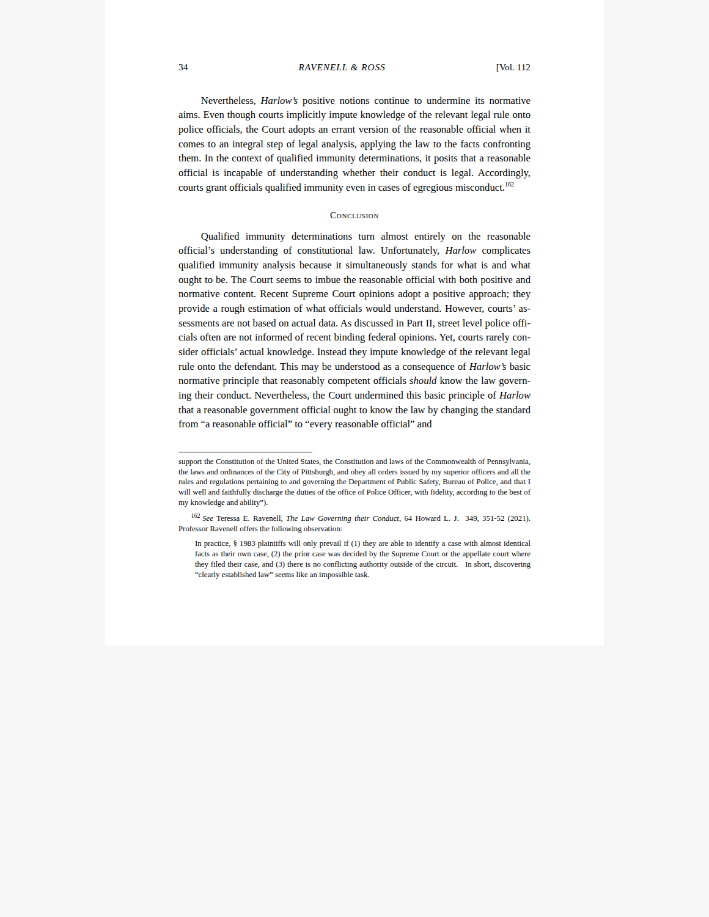34 RAVENELL & ROSS [Vol. 112
Nevertheless, Harlow’s positive notions continue to undermine its normative aims. Even though courts implicitly impute knowledge of the relevant legal rule onto police officials, the Court adopts an errant version of the reasonable official when it comes to an integral step of legal analysis, applying the law to the facts confronting them. In the context of qualified immunity determinations, it posits that a reasonable official is incapable of understanding whether their conduct is legal. Accordingly, courts grant officials qualified immunity even in cases of egregious misconduct.162
Conclusion
Qualified immunity determinations turn almost entirely on the reasonable official’s understanding of constitutional law. Unfortunately, Harlow complicates qualified immunity analysis because it simultaneously stands for what is and what ought to be. The Court seems to imbue the reasonable official with both positive and normative content. Recent Supreme Court opinions adopt a positive approach; they provide a rough estimation of what officials would understand. However, courts’ assessments are not based on actual data. As discussed in Part II, street level police officials often are not informed of recent binding federal opinions. Yet, courts rarely consider officials’ actual knowledge. Instead they impute knowledge of the relevant legal rule onto the defendant. This may be understood as a consequence of Harlow’s basic normative principle that reasonably competent officials should know the law governing their conduct. Nevertheless, the Court undermined this basic principle of Harlow that a reasonable government official ought to know the law by changing the standard from “a reasonable official” to “every reasonable official” and
support the Constitution of the United States, the Constitution and laws of the Commonwealth of Pennsylvania, the laws and ordinances of the City of Pittsburgh, and obey all orders issued by my superior officers and all the rules and regulations pertaining to and governing the Department of Public Safety, Bureau of Police, and that I will well and faithfully discharge the duties of the office of Police Officer, with fidelity, according to the best of my knowledge and ability”).
162 See Teressa E. Ravenell, The Law Governing their Conduct, 64 Howard L. J. 349, 351-52 (2021). Professor Ravenell offers the following observation:
In practice, § 1983 plaintiffs will only prevail if (1) they are able to identify a case with almost identical facts as their own case, (2) the prior case was decided by the Supreme Court or the appellate court where they filed their case, and (3) there is no conflicting authority outside of the circuit. In short, discovering “clearly established law” seems like an impossible task.